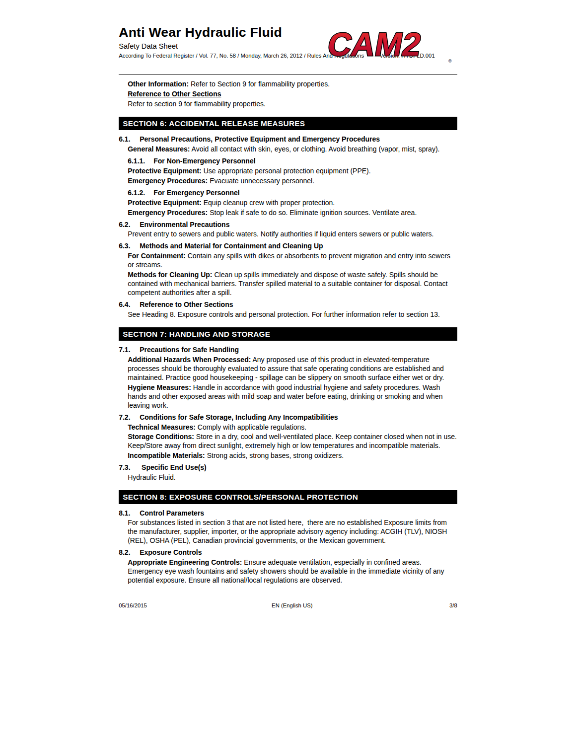CAM2 ®
Anti Wear Hydraulic Fluid
Safety Data Sheet
According To Federal Register / Vol. 77, No. 58 / Monday, March 26, 2012 / Rules And Regulations Version: HYDFLD.001
Other Information: Refer to Section 9 for flammability properties.
Reference to Other Sections
Refer to section 9 for flammability properties.
SECTION 6: ACCIDENTAL RELEASE MEASURES
6.1. Personal Precautions, Protective Equipment and Emergency Procedures
General Measures: Avoid all contact with skin, eyes, or clothing. Avoid breathing (vapor, mist, spray).
6.1.1. For Non-Emergency Personnel
Protective Equipment: Use appropriate personal protection equipment (PPE).
Emergency Procedures: Evacuate unnecessary personnel.
6.1.2. For Emergency Personnel
Protective Equipment: Equip cleanup crew with proper protection.
Emergency Procedures: Stop leak if safe to do so. Eliminate ignition sources. Ventilate area.
6.2. Environmental Precautions
Prevent entry to sewers and public waters. Notify authorities if liquid enters sewers or public waters.
6.3. Methods and Material for Containment and Cleaning Up
For Containment: Contain any spills with dikes or absorbents to prevent migration and entry into sewers or streams.
Methods for Cleaning Up: Clean up spills immediately and dispose of waste safely. Spills should be contained with mechanical barriers. Transfer spilled material to a suitable container for disposal. Contact competent authorities after a spill.
6.4. Reference to Other Sections
See Heading 8. Exposure controls and personal protection. For further information refer to section 13.
SECTION 7: HANDLING AND STORAGE
7.1. Precautions for Safe Handling
Additional Hazards When Processed: Any proposed use of this product in elevated-temperature processes should be thoroughly evaluated to assure that safe operating conditions are established and maintained. Practice good housekeeping - spillage can be slippery on smooth surface either wet or dry.
Hygiene Measures: Handle in accordance with good industrial hygiene and safety procedures. Wash hands and other exposed areas with mild soap and water before eating, drinking or smoking and when leaving work.
7.2. Conditions for Safe Storage, Including Any Incompatibilities
Technical Measures: Comply with applicable regulations.
Storage Conditions: Store in a dry, cool and well-ventilated place. Keep container closed when not in use. Keep/Store away from direct sunlight, extremely high or low temperatures and incompatible materials.
Incompatible Materials: Strong acids, strong bases, strong oxidizers.
7.3. Specific End Use(s)
Hydraulic Fluid.
SECTION 8: EXPOSURE CONTROLS/PERSONAL PROTECTION
8.1. Control Parameters
For substances listed in section 3 that are not listed here, there are no established Exposure limits from the manufacturer, supplier, importer, or the appropriate advisory agency including: ACGIH (TLV), NIOSH (REL), OSHA (PEL), Canadian provincial governments, or the Mexican government.
8.2. Exposure Controls
Appropriate Engineering Controls: Ensure adequate ventilation, especially in confined areas. Emergency eye wash fountains and safety showers should be available in the immediate vicinity of any potential exposure. Ensure all national/local regulations are observed.
05/16/2015
EN (English US)
3/8